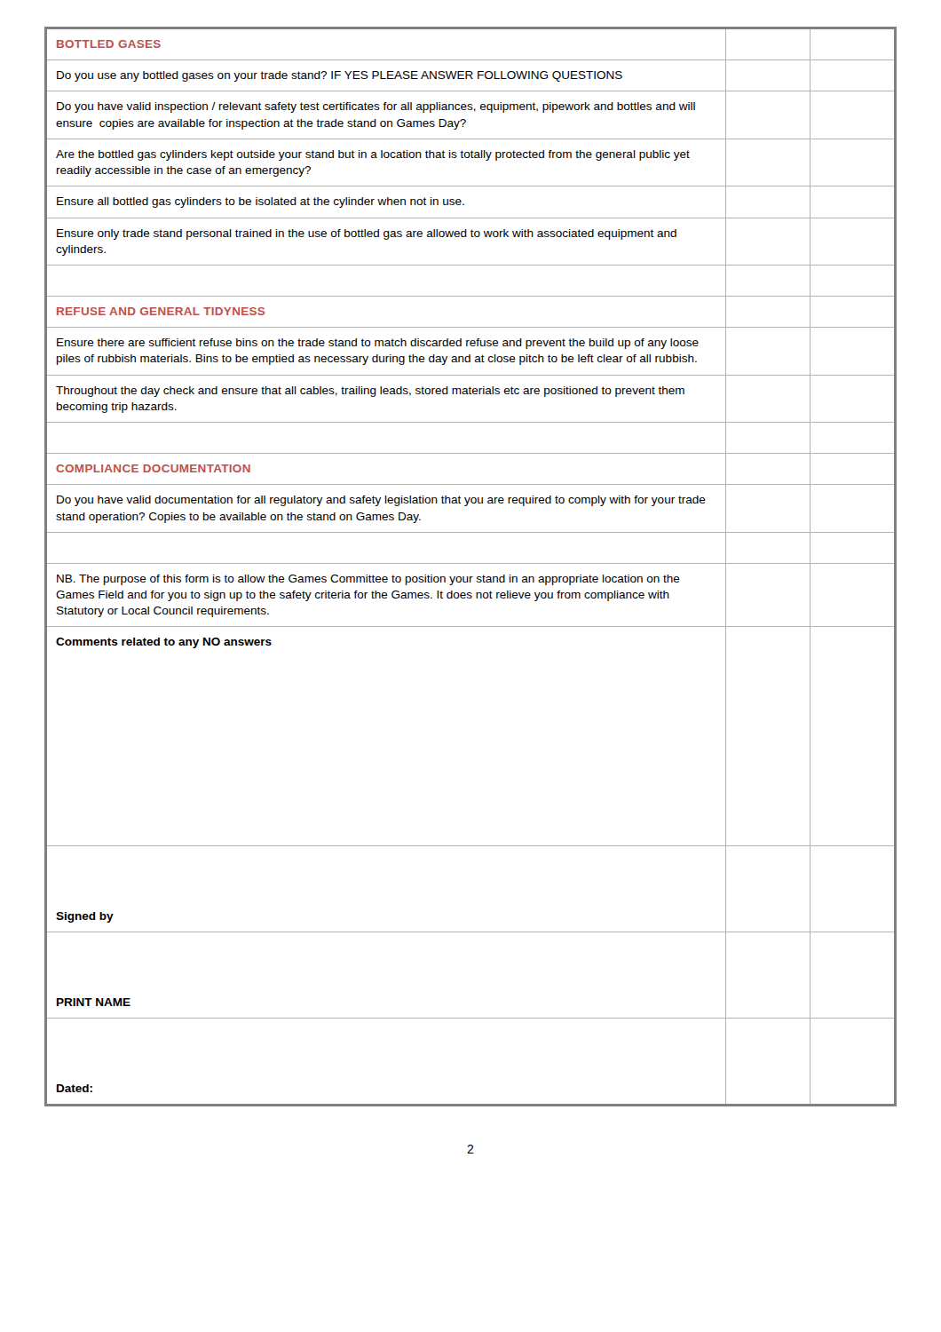| BOTTLED GASES | | |
| Do you use any bottled gases on your trade stand? IF YES PLEASE ANSWER FOLLOWING QUESTIONS | | |
| Do you have valid inspection / relevant safety test certificates for all appliances, equipment, pipework and bottles and will ensure copies are available for inspection at the trade stand on Games Day? | | |
| Are the bottled gas cylinders kept outside your stand but in a location that is totally protected from the general public yet readily accessible in the case of an emergency? | | |
| Ensure all bottled gas cylinders to be isolated at the cylinder when not in use. | | |
| Ensure only trade stand personal trained in the use of bottled gas are allowed to work with associated equipment and cylinders. | | |
| REFUSE AND GENERAL TIDYNESS | | |
| Ensure there are sufficient refuse bins on the trade stand to match discarded refuse and prevent the build up of any loose piles of rubbish materials. Bins to be emptied as necessary during the day and at close pitch to be left clear of all rubbish. | | |
| Throughout the day check and ensure that all cables, trailing leads, stored materials etc are positioned to prevent them becoming trip hazards. | | |
| COMPLIANCE DOCUMENTATION | | |
| Do you have valid documentation for all regulatory and safety legislation that you are required to comply with for your trade stand operation? Copies to be available on the stand on Games Day. | | |
| NB. The purpose of this form is to allow the Games Committee to position your stand in an appropriate location on the Games Field and for you to sign up to the safety criteria for the Games. It does not relieve you from compliance with Statutory or Local Council requirements. | | |
| Comments related to any NO answers | | |
| Signed by | | |
| PRINT NAME | | |
| Dated: | | |
2